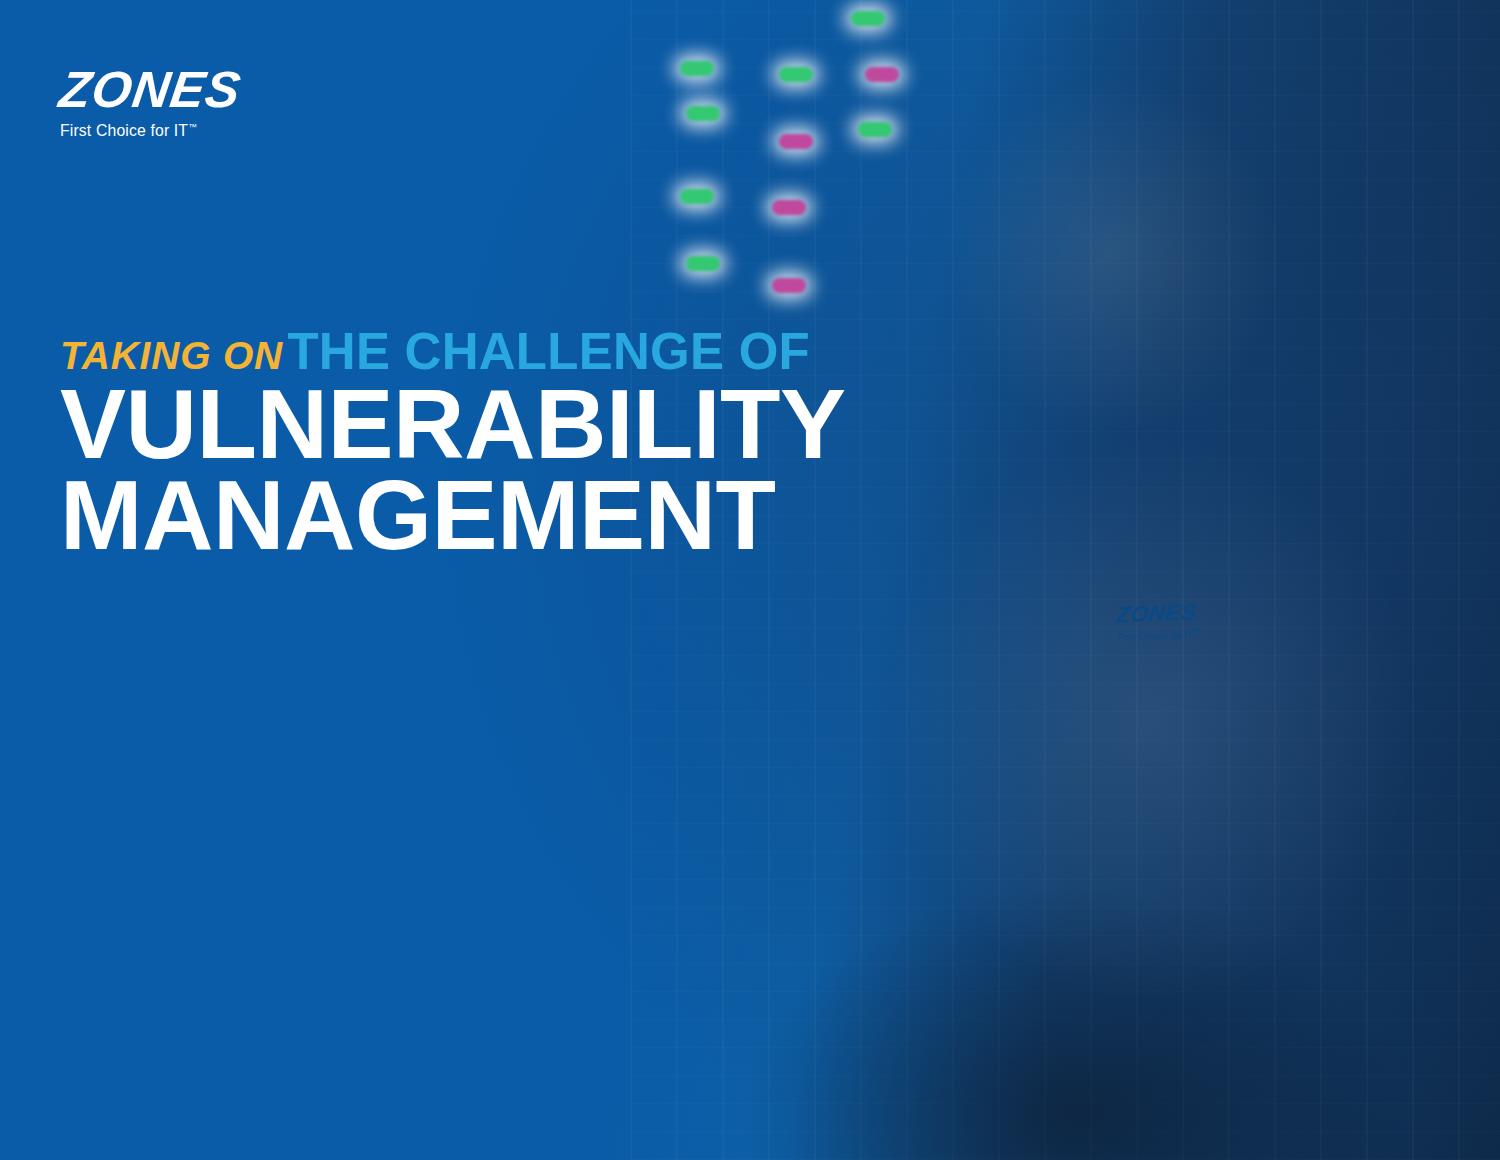ZONES
First Choice for IT™
ZONES
First Choice for IT™
Taking on the Challenge of Vulnerability Management TAKING ON THE CHALLENGE OF VULNERABILITY MANAGEMENT